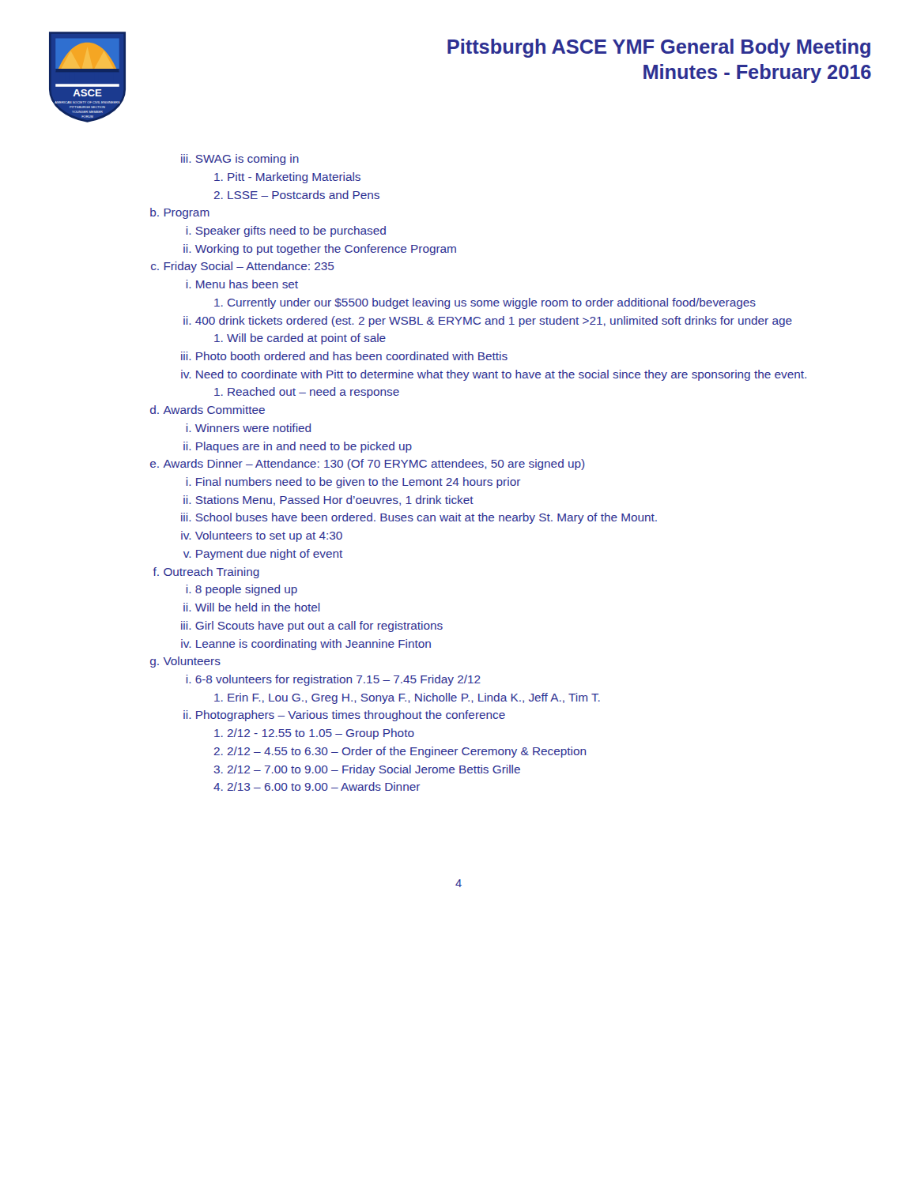ASCE AMERICAN SOCIETY OF CIVIL ENGINEERS PITTSBURGH SECTION YOUNGER MEMBER FORUM
Pittsburgh ASCE YMF General Body Meeting
Minutes - February 2016
SWAG is coming in
Pitt - Marketing Materials
LSSE – Postcards and Pens
Program
Speaker gifts need to be purchased
Working to put together the Conference Program
Friday Social – Attendance: 235
Menu has been set
Currently under our $5500 budget leaving us some wiggle room to order additional food/beverages
400 drink tickets ordered (est. 2 per WSBL & ERYMC and 1 per student >21, unlimited soft drinks for under age
Will be carded at point of sale
Photo booth ordered and has been coordinated with Bettis
Need to coordinate with Pitt to determine what they want to have at the social since they are sponsoring the event.
Reached out – need a response
Awards Committee
Winners were notified
Plaques are in and need to be picked up
Awards Dinner – Attendance: 130 (Of 70 ERYMC attendees, 50 are signed up)
Final numbers need to be given to the Lemont 24 hours prior
Stations Menu, Passed Hor d’oeuvres, 1 drink ticket
School buses have been ordered. Buses can wait at the nearby St. Mary of the Mount.
Volunteers to set up at 4:30
Payment due night of event
Outreach Training
8 people signed up
Will be held in the hotel
Girl Scouts have put out a call for registrations
Leanne is coordinating with Jeannine Finton
Volunteers
6-8 volunteers for registration 7.15 – 7.45 Friday 2/12
Erin F., Lou G., Greg H., Sonya F., Nicholle P., Linda K., Jeff A., Tim T.
Photographers – Various times throughout the conference
2/12 - 12.55 to 1.05 – Group Photo
2/12 – 4.55 to 6.30 – Order of the Engineer Ceremony & Reception
2/12 – 7.00 to 9.00 – Friday Social Jerome Bettis Grille
2/13 – 6.00 to 9.00 – Awards Dinner
4